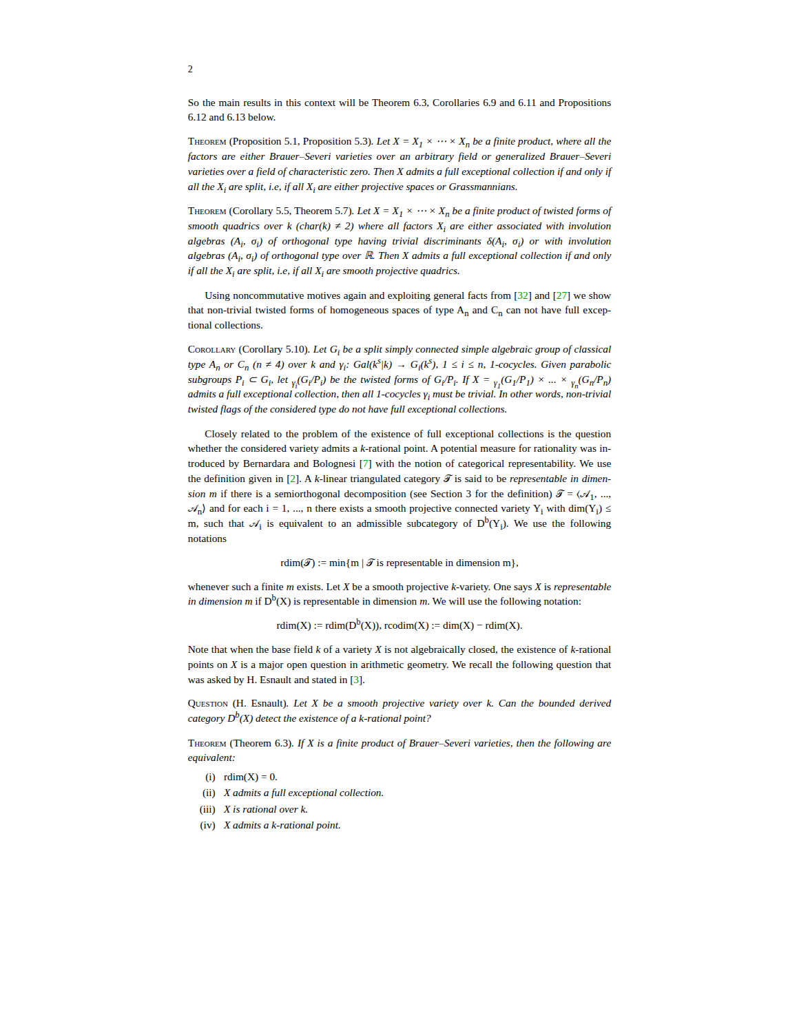2
So the main results in this context will be Theorem 6.3, Corollaries 6.9 and 6.11 and Propositions 6.12 and 6.13 below.
Theorem (Proposition 5.1, Proposition 5.3). Let X = X1 × ⋯ × Xn be a finite product, where all the factors are either Brauer–Severi varieties over an arbitrary field or generalized Brauer–Severi varieties over a field of characteristic zero. Then X admits a full exceptional collection if and only if all the Xi are split, i.e, if all Xi are either projective spaces or Grassmannians.
Theorem (Corollary 5.5, Theorem 5.7). Let X = X1 × ⋯ × Xn be a finite product of twisted forms of smooth quadrics over k (char(k) ≠ 2) where all factors Xi are either associated with involution algebras (Ai, σi) of orthogonal type having trivial discriminants δ(Ai, σi) or with involution algebras (Ai, σi) of orthogonal type over ℝ. Then X admits a full exceptional collection if and only if all the Xi are split, i.e, if all Xi are smooth projective quadrics.
Using noncommutative motives again and exploiting general facts from [32] and [27] we show that non-trivial twisted forms of homogeneous spaces of type An and Cn can not have full exceptional collections.
Corollary (Corollary 5.10). Let Gi be a split simply connected simple algebraic group of classical type An or Cn (n ≠ 4) over k and γi: Gal(ks|k) → Gi(ks), 1 ≤ i ≤ n, 1-cocycles. Given parabolic subgroups Pi ⊂ Gi, let γi(Gi/Pi) be the twisted forms of Gi/Pi. If X = γ1(G1/P1) × ... × γn(Gn/Pn) admits a full exceptional collection, then all 1-cocycles γi must be trivial. In other words, non-trivial twisted flags of the considered type do not have full exceptional collections.
Closely related to the problem of the existence of full exceptional collections is the question whether the considered variety admits a k-rational point. A potential measure for rationality was introduced by Bernardara and Bolognesi [7] with the notion of categorical representability. We use the definition given in [2]. A k-linear triangulated category 𝒯 is said to be representable in dimension m if there is a semiorthogonal decomposition (see Section 3 for the definition) 𝒯 = ⟨𝒜1, ..., 𝒜n⟩ and for each i = 1, ..., n there exists a smooth projective connected variety Yi with dim(Yi) ≤ m, such that 𝒜i is equivalent to an admissible subcategory of Db(Yi). We use the following notations
rdim(𝒯) := min{m | 𝒯 is representable in dimension m},
whenever such a finite m exists. Let X be a smooth projective k-variety. One says X is representable in dimension m if Db(X) is representable in dimension m. We will use the following notation:
rdim(X) := rdim(Db(X)), rcodim(X) := dim(X) − rdim(X).
Note that when the base field k of a variety X is not algebraically closed, the existence of k-rational points on X is a major open question in arithmetic geometry. We recall the following question that was asked by H. Esnault and stated in [3].
Question (H. Esnault). Let X be a smooth projective variety over k. Can the bounded derived category Db(X) detect the existence of a k-rational point?
Theorem (Theorem 6.3). If X is a finite product of Brauer–Severi varieties, then the following are equivalent:
(i) rdim(X) = 0.
(ii) X admits a full exceptional collection.
(iii) X is rational over k.
(iv) X admits a k-rational point.